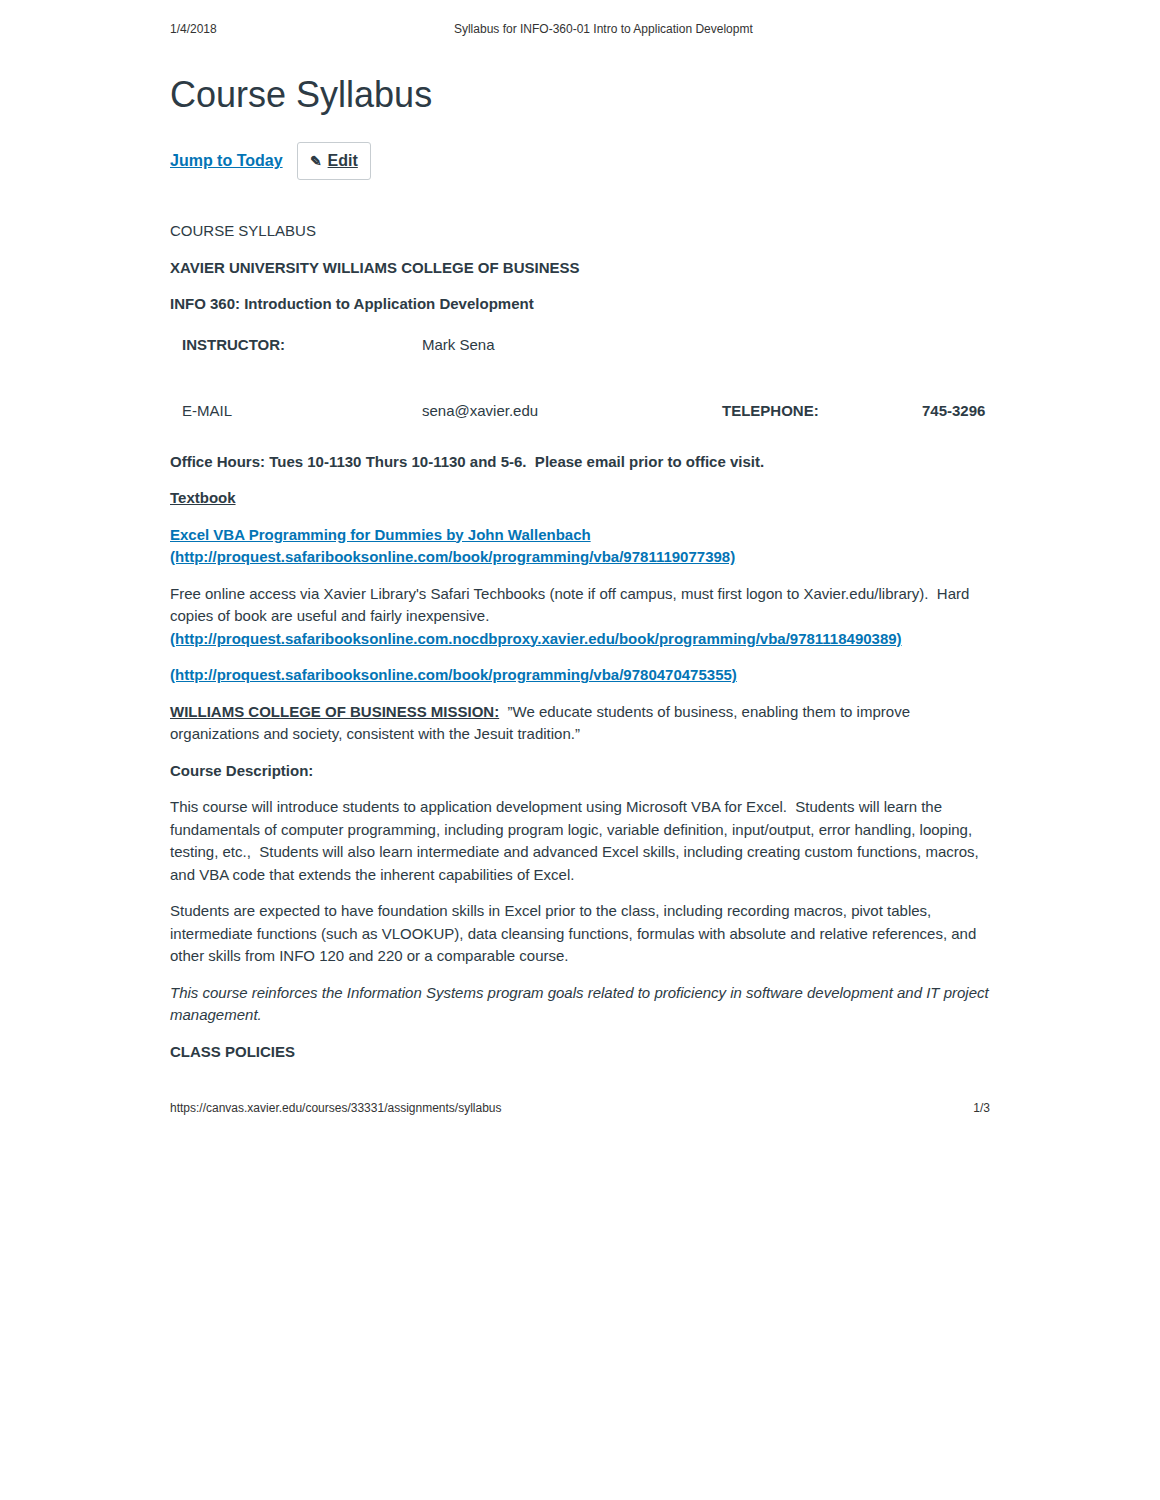1/4/2018 Syllabus for INFO-360-01 Intro to Application Developmt
Course Syllabus
Jump to Today ✎Edit
COURSE SYLLABUS
XAVIER UNIVERSITY WILLIAMS COLLEGE OF BUSINESS
INFO 360: Introduction to Application Development
| INSTRUCTOR: | Mark Sena | | |
| E-MAIL | sena@xavier.edu | TELEPHONE: | 745-3296 |
Office Hours: Tues 10-1130 Thurs 10-1130 and 5-6. Please email prior to office visit.
Textbook
Excel VBA Programming for Dummies by John Wallenbach
(http://proquest.safaribooksonline.com/book/programming/vba/9781119077398)
Free online access via Xavier Library's Safari Techbooks (note if off campus, must first logon to Xavier.edu/library). Hard copies of book are useful and fairly inexpensive.
(http://proquest.safaribooksonline.com.nocdbproxy.xavier.edu/book/programming/vba/9781118490389)
(http://proquest.safaribooksonline.com/book/programming/vba/9780470475355)
WILLIAMS COLLEGE OF BUSINESS MISSION: ”We educate students of business, enabling them to improve organizations and society, consistent with the Jesuit tradition.”
Course Description:
This course will introduce students to application development using Microsoft VBA for Excel. Students will learn the fundamentals of computer programming, including program logic, variable definition, input/output, error handling, looping, testing, etc., Students will also learn intermediate and advanced Excel skills, including creating custom functions, macros, and VBA code that extends the inherent capabilities of Excel.
Students are expected to have foundation skills in Excel prior to the class, including recording macros, pivot tables, intermediate functions (such as VLOOKUP), data cleansing functions, formulas with absolute and relative references, and other skills from INFO 120 and 220 or a comparable course.
This course reinforces the Information Systems program goals related to proficiency in software development and IT project management.
CLASS POLICIES
https://canvas.xavier.edu/courses/33331/assignments/syllabus 1/3